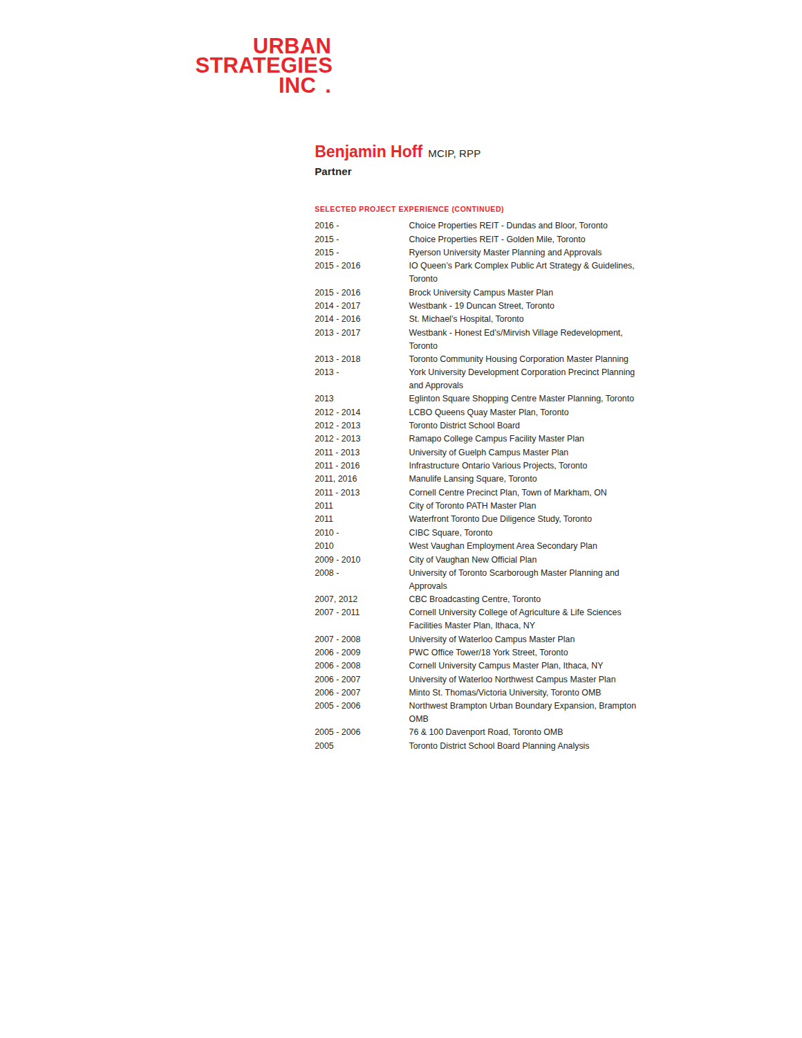URBAN STRATEGIES INC.
Benjamin Hoff MCIP, RPP
Partner
Selected Project Experience (continued)
| 2016 - | Choice Properties REIT - Dundas and Bloor, Toronto |
| 2015 - | Choice Properties REIT - Golden Mile, Toronto |
| 2015 - | Ryerson University Master Planning and Approvals |
| 2015 - 2016 | IO Queen’s Park Complex Public Art Strategy & Guidelines, Toronto |
| 2015 - 2016 | Brock University Campus Master Plan |
| 2014 - 2017 | Westbank - 19 Duncan Street, Toronto |
| 2014 - 2016 | St. Michael’s Hospital, Toronto |
| 2013 - 2017 | Westbank - Honest Ed’s/Mirvish Village Redevelopment, Toronto |
| 2013 - 2018 | Toronto Community Housing Corporation Master Planning |
| 2013 - | York University Development Corporation Precinct Planning and Approvals |
| 2013 | Eglinton Square Shopping Centre Master Planning, Toronto |
| 2012 - 2014 | LCBO Queens Quay Master Plan, Toronto |
| 2012 - 2013 | Toronto District School Board |
| 2012 - 2013 | Ramapo College Campus Facility Master Plan |
| 2011 - 2013 | University of Guelph Campus Master Plan |
| 2011 - 2016 | Infrastructure Ontario Various Projects, Toronto |
| 2011, 2016 | Manulife Lansing Square, Toronto |
| 2011 - 2013 | Cornell Centre Precinct Plan, Town of Markham, ON |
| 2011 | City of Toronto PATH Master Plan |
| 2011 | Waterfront Toronto Due Diligence Study, Toronto |
| 2010 - | CIBC Square, Toronto |
| 2010 | West Vaughan Employment Area Secondary Plan |
| 2009 - 2010 | City of Vaughan New Official Plan |
| 2008 - | University of Toronto Scarborough Master Planning and Approvals |
| 2007, 2012 | CBC Broadcasting Centre, Toronto |
| 2007 - 2011 | Cornell University College of Agriculture & Life Sciences Facilities Master Plan, Ithaca, NY |
| 2007 - 2008 | University of Waterloo Campus Master Plan |
| 2006 - 2009 | PWC Office Tower/18 York Street, Toronto |
| 2006 - 2008 | Cornell University Campus Master Plan, Ithaca, NY |
| 2006 - 2007 | University of Waterloo Northwest Campus Master Plan |
| 2006 - 2007 | Minto St. Thomas/Victoria University, Toronto OMB |
| 2005 - 2006 | Northwest Brampton Urban Boundary Expansion, Brampton OMB |
| 2005 - 2006 | 76 & 100 Davenport Road, Toronto OMB |
| 2005 | Toronto District School Board Planning Analysis |